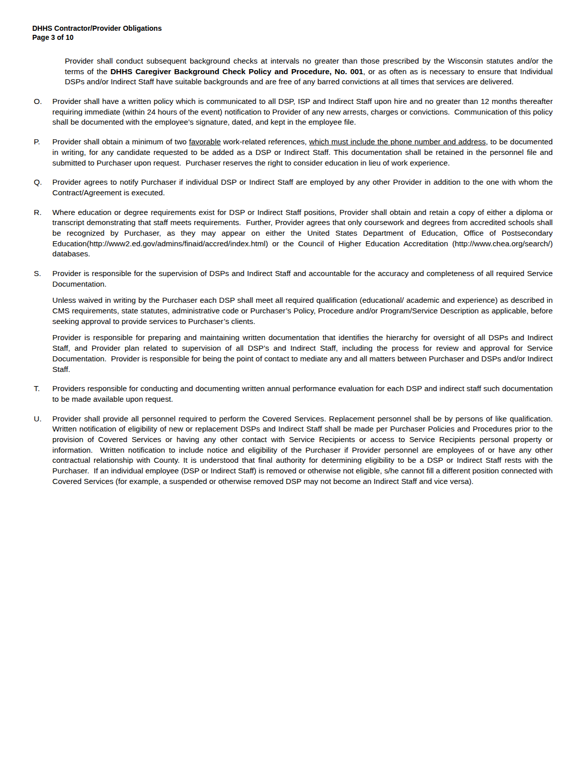DHHS Contractor/Provider Obligations
Page 3 of 10
Provider shall conduct subsequent background checks at intervals no greater than those prescribed by the Wisconsin statutes and/or the terms of the DHHS Caregiver Background Check Policy and Procedure, No. 001, or as often as is necessary to ensure that Individual DSPs and/or Indirect Staff have suitable backgrounds and are free of any barred convictions at all times that services are delivered.
O.
Provider shall have a written policy which is communicated to all DSP, ISP and Indirect Staff upon hire and no greater than 12 months thereafter requiring immediate (within 24 hours of the event) notification to Provider of any new arrests, charges or convictions. Communication of this policy shall be documented with the employee’s signature, dated, and kept in the employee file.
P.
Provider shall obtain a minimum of two favorable work-related references, which must include the phone number and address, to be documented in writing, for any candidate requested to be added as a DSP or Indirect Staff. This documentation shall be retained in the personnel file and submitted to Purchaser upon request. Purchaser reserves the right to consider education in lieu of work experience.
Q.
Provider agrees to notify Purchaser if individual DSP or Indirect Staff are employed by any other Provider in addition to the one with whom the Contract/Agreement is executed.
R.
Where education or degree requirements exist for DSP or Indirect Staff positions, Provider shall obtain and retain a copy of either a diploma or transcript demonstrating that staff meets requirements. Further, Provider agrees that only coursework and degrees from accredited schools shall be recognized by Purchaser, as they may appear on either the United States Department of Education, Office of Postsecondary Education(http://www2.ed.gov/admins/finaid/accred/index.html) or the Council of Higher Education Accreditation (http://www.chea.org/search/) databases.
S.
Provider is responsible for the supervision of DSPs and Indirect Staff and accountable for the accuracy and completeness of all required Service Documentation.
Unless waived in writing by the Purchaser each DSP shall meet all required qualification (educational/ academic and experience) as described in CMS requirements, state statutes, administrative code or Purchaser’s Policy, Procedure and/or Program/Service Description as applicable, before seeking approval to provide services to Purchaser’s clients.
Provider is responsible for preparing and maintaining written documentation that identifies the hierarchy for oversight of all DSPs and Indirect Staff, and Provider plan related to supervision of all DSP’s and Indirect Staff, including the process for review and approval for Service Documentation. Provider is responsible for being the point of contact to mediate any and all matters between Purchaser and DSPs and/or Indirect Staff.
T.
Providers responsible for conducting and documenting written annual performance evaluation for each DSP and indirect staff such documentation to be made available upon request.
U.
Provider shall provide all personnel required to perform the Covered Services. Replacement personnel shall be by persons of like qualification. Written notification of eligibility of new or replacement DSPs and Indirect Staff shall be made per Purchaser Policies and Procedures prior to the provision of Covered Services or having any other contact with Service Recipients or access to Service Recipients personal property or information. Written notification to include notice and eligibility of the Purchaser if Provider personnel are employees of or have any other contractual relationship with County. It is understood that final authority for determining eligibility to be a DSP or Indirect Staff rests with the Purchaser. If an individual employee (DSP or Indirect Staff) is removed or otherwise not eligible, s/he cannot fill a different position connected with Covered Services (for example, a suspended or otherwise removed DSP may not become an Indirect Staff and vice versa).